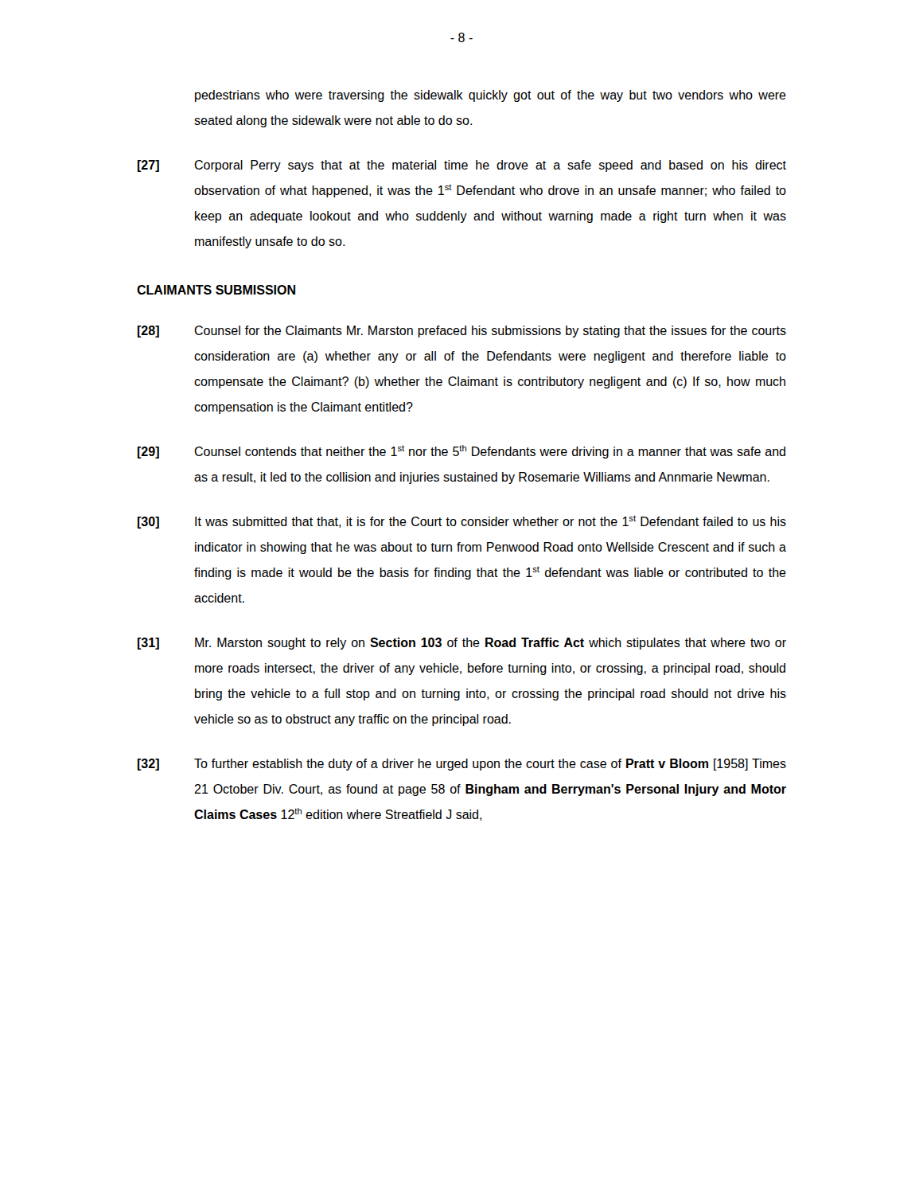- 8 -
pedestrians who were traversing the sidewalk quickly got out of the way but two vendors who were seated along the sidewalk were not able to do so.
[27]
Corporal Perry says that at the material time he drove at a safe speed and based on his direct observation of what happened, it was the 1st Defendant who drove in an unsafe manner; who failed to keep an adequate lookout and who suddenly and without warning made a right turn when it was manifestly unsafe to do so.
CLAIMANTS SUBMISSION
[28]
Counsel for the Claimants Mr. Marston prefaced his submissions by stating that the issues for the courts consideration are (a) whether any or all of the Defendants were negligent and therefore liable to compensate the Claimant? (b) whether the Claimant is contributory negligent and (c) If so, how much compensation is the Claimant entitled?
[29]
Counsel contends that neither the 1st nor the 5th Defendants were driving in a manner that was safe and as a result, it led to the collision and injuries sustained by Rosemarie Williams and Annmarie Newman.
[30]
It was submitted that that, it is for the Court to consider whether or not the 1st Defendant failed to us his indicator in showing that he was about to turn from Penwood Road onto Wellside Crescent and if such a finding is made it would be the basis for finding that the 1st defendant was liable or contributed to the accident.
[31]
Mr. Marston sought to rely on Section 103 of the Road Traffic Act which stipulates that where two or more roads intersect, the driver of any vehicle, before turning into, or crossing, a principal road, should bring the vehicle to a full stop and on turning into, or crossing the principal road should not drive his vehicle so as to obstruct any traffic on the principal road.
[32]
To further establish the duty of a driver he urged upon the court the case of Pratt v Bloom [1958] Times 21 October Div. Court, as found at page 58 of Bingham and Berryman's Personal Injury and Motor Claims Cases 12th edition where Streatfield J said,